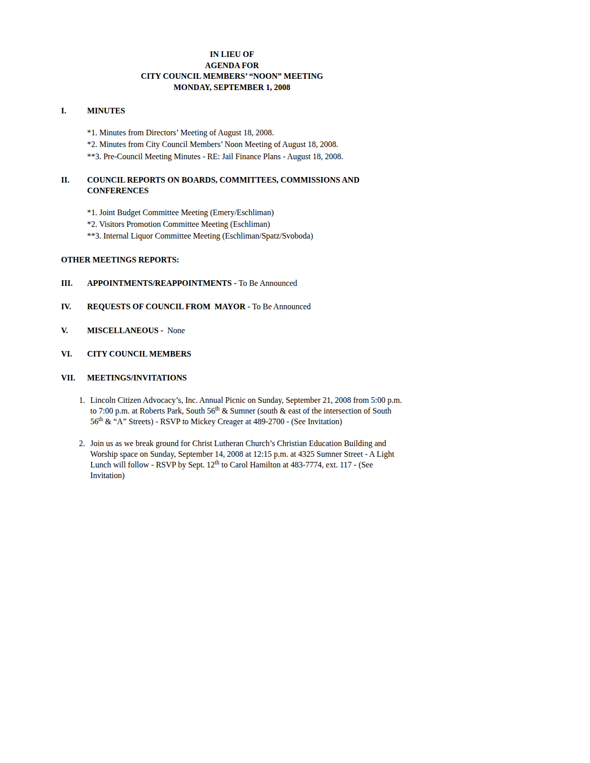IN LIEU OF
AGENDA FOR
CITY COUNCIL MEMBERS’ “NOON” MEETING
MONDAY, SEPTEMBER 1, 2008
I.
MINUTES
*1. Minutes from Directors’ Meeting of August 18, 2008.
*2. Minutes from City Council Members’ Noon Meeting of August 18, 2008.
**3. Pre-Council Meeting Minutes - RE: Jail Finance Plans - August 18, 2008.
II.
COUNCIL REPORTS ON BOARDS, COMMITTEES, COMMISSIONS AND CONFERENCES
*1. Joint Budget Committee Meeting (Emery/Eschliman)
*2. Visitors Promotion Committee Meeting (Eschliman)
**3. Internal Liquor Committee Meeting (Eschliman/Spatz/Svoboda)
OTHER MEETINGS REPORTS:
III. APPOINTMENTS/REAPPOINTMENTS - To Be Announced
IV. REQUESTS OF COUNCIL FROM MAYOR - To Be Announced
V. MISCELLANEOUS - None
VI.
CITY COUNCIL MEMBERS
VII.
MEETINGS/INVITATIONS
Lincoln Citizen Advocacy’s, Inc. Annual Picnic on Sunday, September 21, 2008 from 5:00 p.m. to 7:00 p.m. at Roberts Park, South 56th & Sumner (south & east of the intersection of South 56th & “A” Streets) - RSVP to Mickey Creager at 489-2700 - (See Invitation)
Join us as we break ground for Christ Lutheran Church’s Christian Education Building and Worship space on Sunday, September 14, 2008 at 12:15 p.m. at 4325 Sumner Street - A Light Lunch will follow - RSVP by Sept. 12th to Carol Hamilton at 483-7774, ext. 117 - (See Invitation)